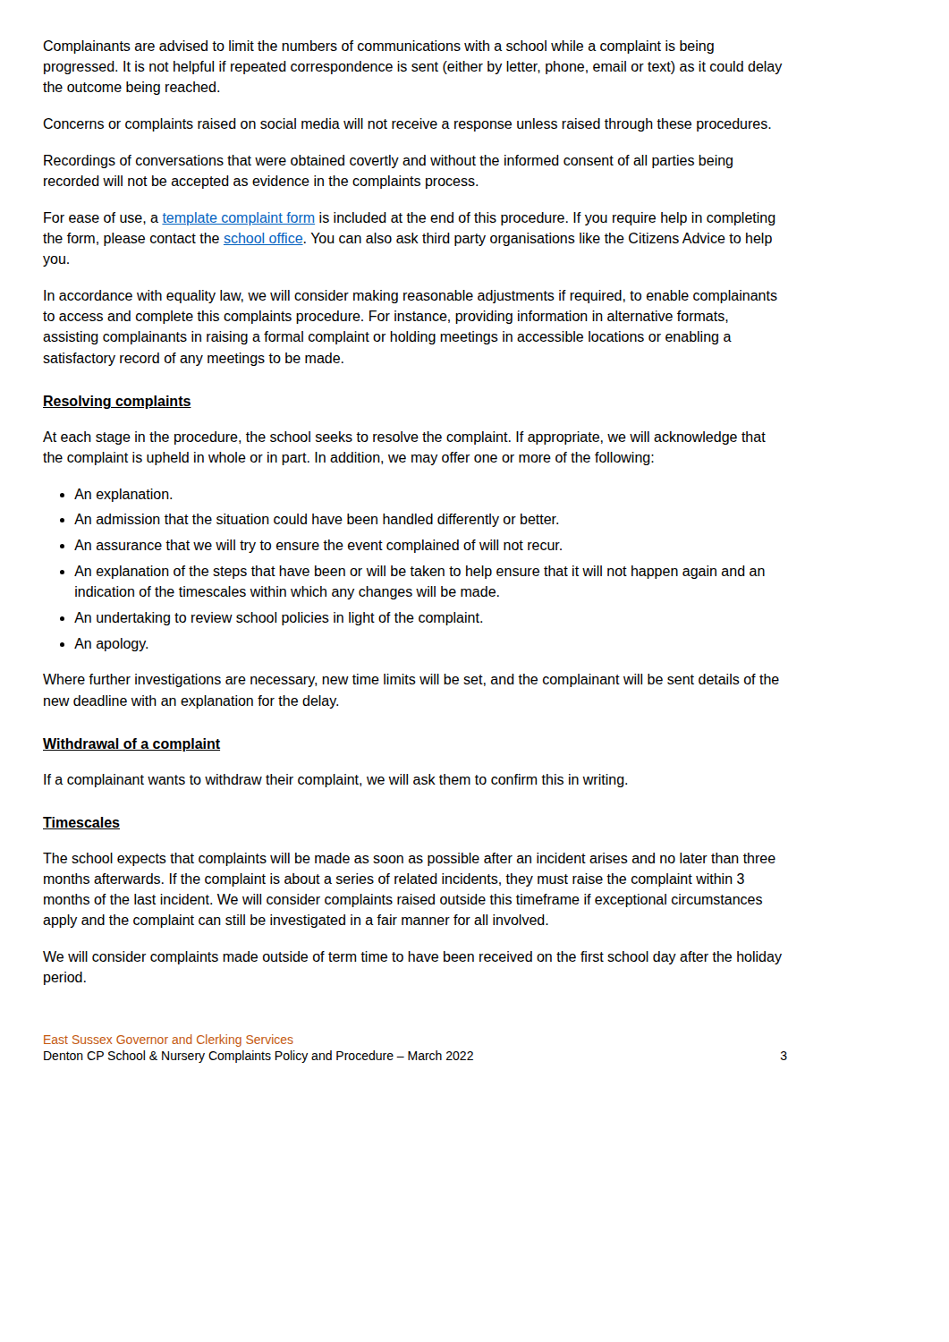Complainants are advised to limit the numbers of communications with a school while a complaint is being progressed. It is not helpful if repeated correspondence is sent (either by letter, phone, email or text) as it could delay the outcome being reached.
Concerns or complaints raised on social media will not receive a response unless raised through these procedures.
Recordings of conversations that were obtained covertly and without the informed consent of all parties being recorded will not be accepted as evidence in the complaints process.
For ease of use, a template complaint form is included at the end of this procedure. If you require help in completing the form, please contact the school office. You can also ask third party organisations like the Citizens Advice to help you.
In accordance with equality law, we will consider making reasonable adjustments if required, to enable complainants to access and complete this complaints procedure. For instance, providing information in alternative formats, assisting complainants in raising a formal complaint or holding meetings in accessible locations or enabling a satisfactory record of any meetings to be made.
Resolving complaints
At each stage in the procedure, the school seeks to resolve the complaint. If appropriate, we will acknowledge that the complaint is upheld in whole or in part. In addition, we may offer one or more of the following:
An explanation.
An admission that the situation could have been handled differently or better.
An assurance that we will try to ensure the event complained of will not recur.
An explanation of the steps that have been or will be taken to help ensure that it will not happen again and an indication of the timescales within which any changes will be made.
An undertaking to review school policies in light of the complaint.
An apology.
Where further investigations are necessary, new time limits will be set, and the complainant will be sent details of the new deadline with an explanation for the delay.
Withdrawal of a complaint
If a complainant wants to withdraw their complaint, we will ask them to confirm this in writing.
Timescales
The school expects that complaints will be made as soon as possible after an incident arises and no later than three months afterwards. If the complaint is about a series of related incidents, they must raise the complaint within 3 months of the last incident. We will consider complaints raised outside this timeframe if exceptional circumstances apply and the complaint can still be investigated in a fair manner for all involved.
We will consider complaints made outside of term time to have been received on the first school day after the holiday period.
East Sussex Governor and Clerking Services
Denton CP School & Nursery Complaints Policy and Procedure – March 2022 3